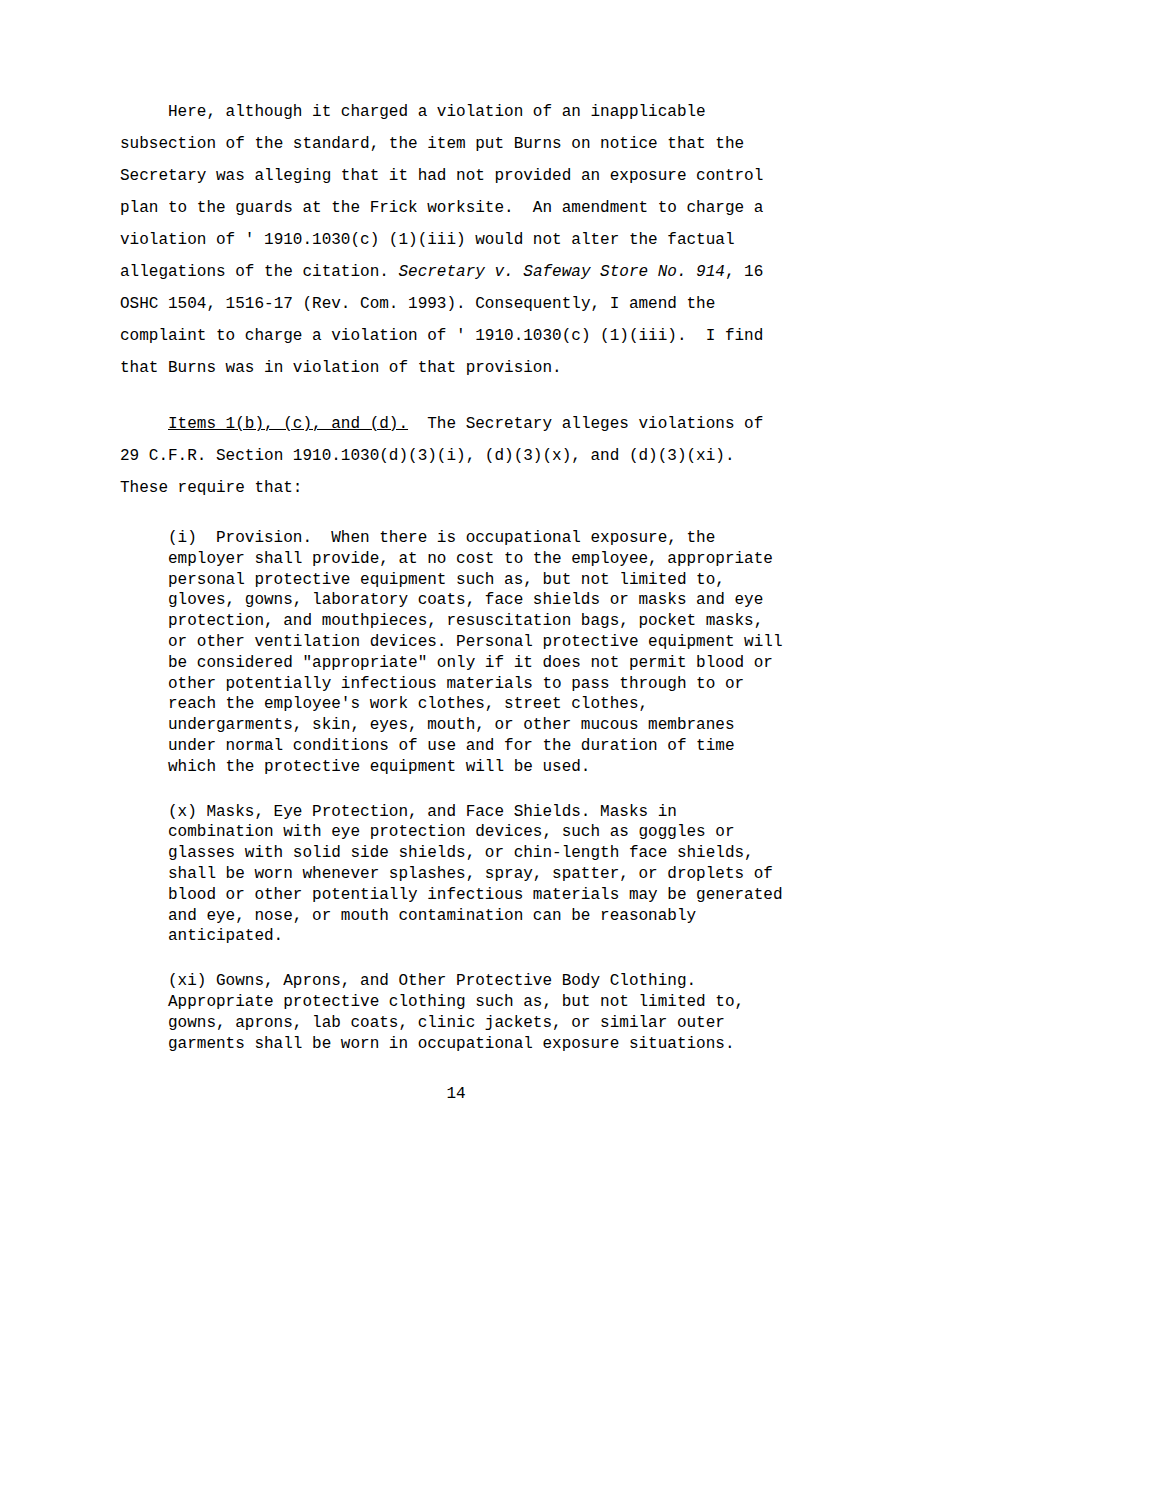Here, although it charged a violation of an inapplicable subsection of the standard, the item put Burns on notice that the Secretary was alleging that it had not provided an exposure control plan to the guards at the Frick worksite. An amendment to charge a violation of ' 1910.1030(c) (1)(iii) would not alter the factual allegations of the citation. Secretary v. Safeway Store No. 914, 16 OSHC 1504, 1516-17 (Rev. Com. 1993). Consequently, I amend the complaint to charge a violation of ' 1910.1030(c) (1)(iii). I find that Burns was in violation of that provision.
Items 1(b), (c), and (d). The Secretary alleges violations of 29 C.F.R. Section 1910.1030(d)(3)(i), (d)(3)(x), and (d)(3)(xi). These require that:
(i) Provision. When there is occupational exposure, the employer shall provide, at no cost to the employee, appropriate personal protective equipment such as, but not limited to, gloves, gowns, laboratory coats, face shields or masks and eye protection, and mouthpieces, resuscitation bags, pocket masks, or other ventilation devices. Personal protective equipment will be considered "appropriate" only if it does not permit blood or other potentially infectious materials to pass through to or reach the employee's work clothes, street clothes, undergarments, skin, eyes, mouth, or other mucous membranes under normal conditions of use and for the duration of time which the protective equipment will be used.
(x) Masks, Eye Protection, and Face Shields. Masks in combination with eye protection devices, such as goggles or glasses with solid side shields, or chin-length face shields, shall be worn whenever splashes, spray, spatter, or droplets of blood or other potentially infectious materials may be generated and eye, nose, or mouth contamination can be reasonably anticipated.
(xi) Gowns, Aprons, and Other Protective Body Clothing. Appropriate protective clothing such as, but not limited to, gowns, aprons, lab coats, clinic jackets, or similar outer garments shall be worn in occupational exposure situations.
14